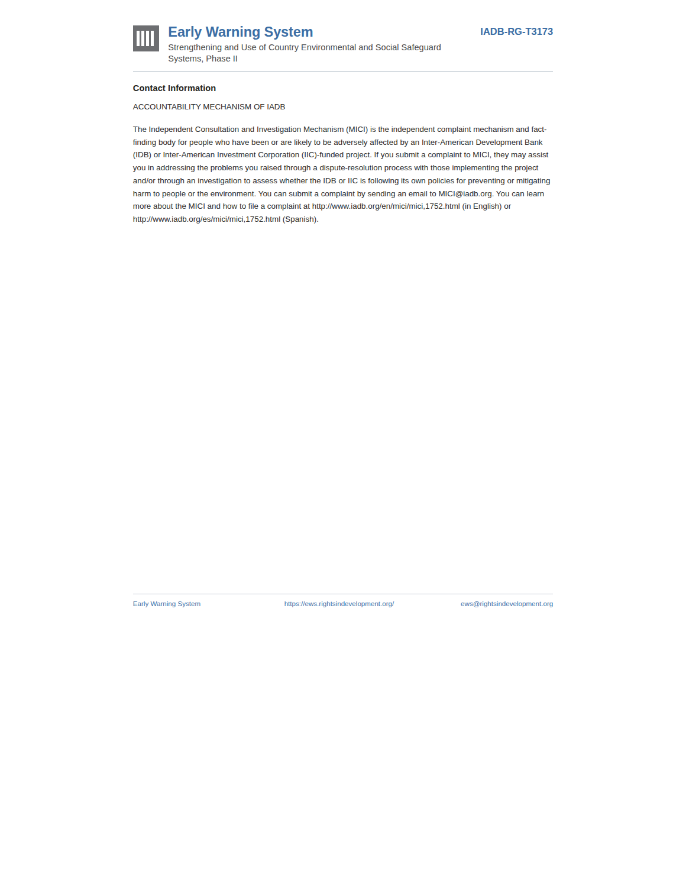Early Warning System
Strengthening and Use of Country Environmental and Social Safeguard Systems, Phase II
IADB-RG-T3173
Contact Information
ACCOUNTABILITY MECHANISM OF IADB
The Independent Consultation and Investigation Mechanism (MICI) is the independent complaint mechanism and fact-finding body for people who have been or are likely to be adversely affected by an Inter-American Development Bank (IDB) or Inter-American Investment Corporation (IIC)-funded project. If you submit a complaint to MICI, they may assist you in addressing the problems you raised through a dispute-resolution process with those implementing the project and/or through an investigation to assess whether the IDB or IIC is following its own policies for preventing or mitigating harm to people or the environment. You can submit a complaint by sending an email to MICI@iadb.org. You can learn more about the MICI and how to file a complaint at http://www.iadb.org/en/mici/mici,1752.html (in English) or http://www.iadb.org/es/mici/mici,1752.html (Spanish).
Early Warning System
https://ews.rightsindevelopment.org/
ews@rightsindevelopment.org